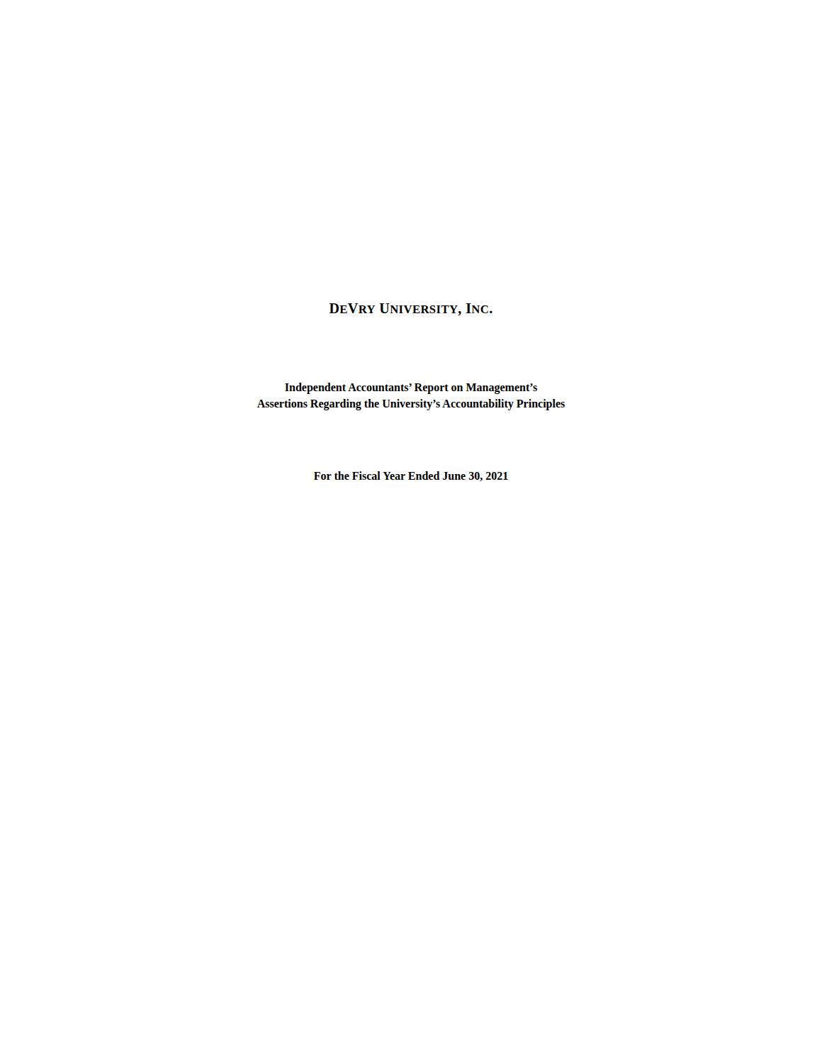DEVRY UNIVERSITY, INC.
Independent Accountants’ Report on Management’s
Assertions Regarding the University’s Accountability Principles
For the Fiscal Year Ended June 30, 2021